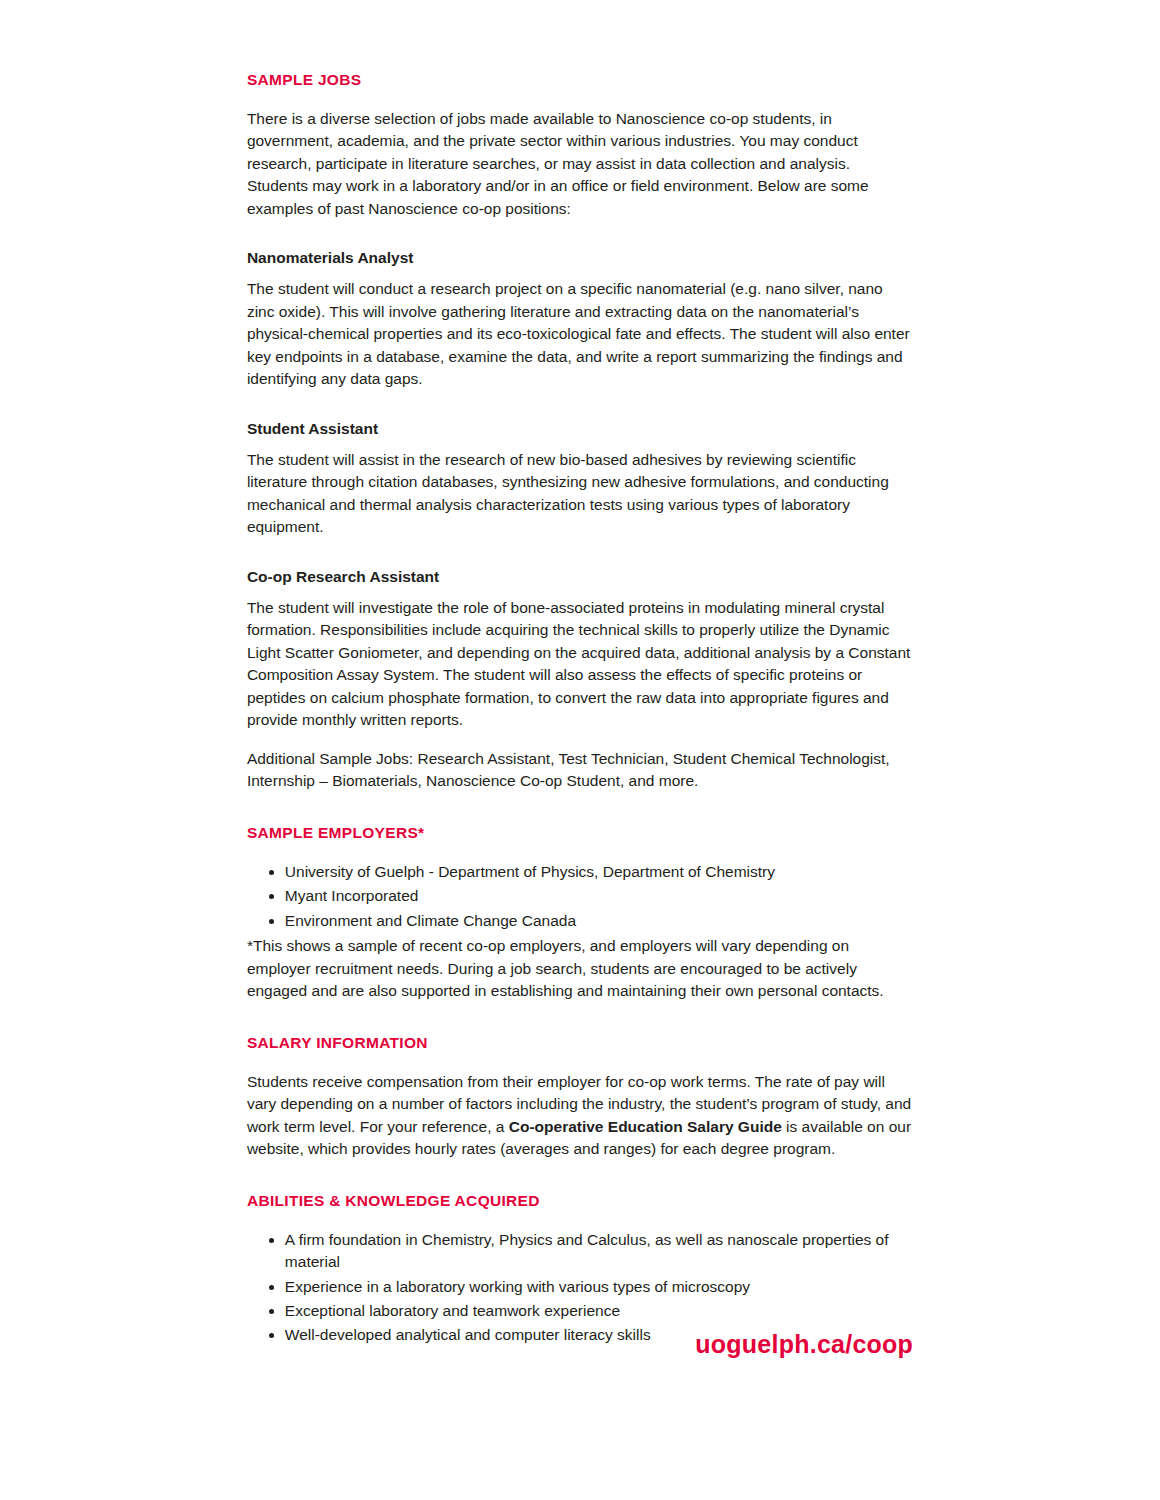SAMPLE JOBS
There is a diverse selection of jobs made available to Nanoscience co-op students, in government, academia, and the private sector within various industries. You may conduct research, participate in literature searches, or may assist in data collection and analysis. Students may work in a laboratory and/or in an office or field environment. Below are some examples of past Nanoscience co-op positions:
Nanomaterials Analyst
The student will conduct a research project on a specific nanomaterial (e.g. nano silver, nano zinc oxide). This will involve gathering literature and extracting data on the nanomaterial’s physical-chemical properties and its eco-toxicological fate and effects. The student will also enter key endpoints in a database, examine the data, and write a report summarizing the findings and identifying any data gaps.
Student Assistant
The student will assist in the research of new bio-based adhesives by reviewing scientific literature through citation databases, synthesizing new adhesive formulations, and conducting mechanical and thermal analysis characterization tests using various types of laboratory equipment.
Co-op Research Assistant
The student will investigate the role of bone-associated proteins in modulating mineral crystal formation. Responsibilities include acquiring the technical skills to properly utilize the Dynamic Light Scatter Goniometer, and depending on the acquired data, additional analysis by a Constant Composition Assay System. The student will also assess the effects of specific proteins or peptides on calcium phosphate formation, to convert the raw data into appropriate figures and provide monthly written reports.
Additional Sample Jobs: Research Assistant, Test Technician, Student Chemical Technologist, Internship – Biomaterials, Nanoscience Co-op Student, and more.
SAMPLE EMPLOYERS*
University of Guelph - Department of Physics, Department of Chemistry
Myant Incorporated
Environment and Climate Change Canada
*This shows a sample of recent co-op employers, and employers will vary depending on employer recruitment needs. During a job search, students are encouraged to be actively engaged and are also supported in establishing and maintaining their own personal contacts.
SALARY INFORMATION
Students receive compensation from their employer for co-op work terms. The rate of pay will vary depending on a number of factors including the industry, the student’s program of study, and work term level. For your reference, a Co-operative Education Salary Guide is available on our website, which provides hourly rates (averages and ranges) for each degree program.
ABILITIES & KNOWLEDGE ACQUIRED
A firm foundation in Chemistry, Physics and Calculus, as well as nanoscale properties of material
Experience in a laboratory working with various types of microscopy
Exceptional laboratory and teamwork experience
Well-developed analytical and computer literacy skills
uoguelph.ca/coop